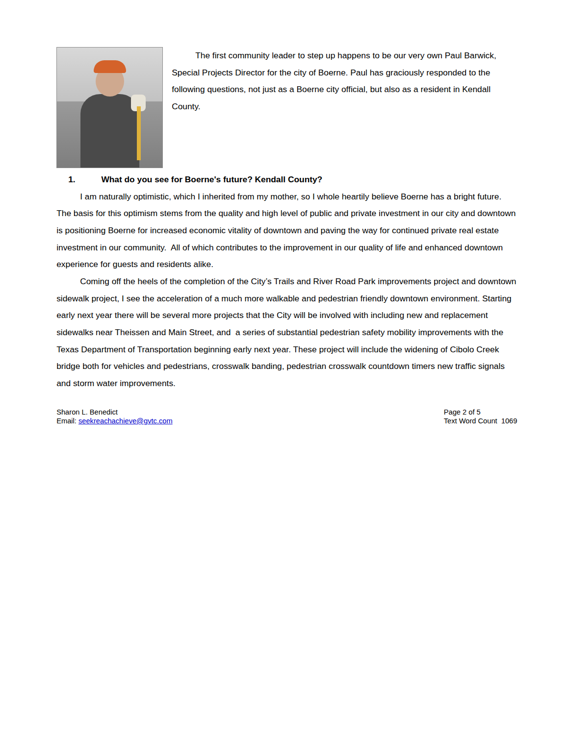The first community leader to step up happens to be our very own Paul Barwick, Special Projects Director for the city of Boerne. Paul has graciously responded to the following questions, not just as a Boerne city official, but also as a resident in Kendall County.
1. What do you see for Boerne's future? Kendall County?
I am naturally optimistic, which I inherited from my mother, so I whole heartily believe Boerne has a bright future. The basis for this optimism stems from the quality and high level of public and private investment in our city and downtown is positioning Boerne for increased economic vitality of downtown and paving the way for continued private real estate investment in our community. All of which contributes to the improvement in our quality of life and enhanced downtown experience for guests and residents alike.
Coming off the heels of the completion of the City’s Trails and River Road Park improvements project and downtown sidewalk project, I see the acceleration of a much more walkable and pedestrian friendly downtown environment. Starting early next year there will be several more projects that the City will be involved with including new and replacement sidewalks near Theissen and Main Street, and a series of substantial pedestrian safety mobility improvements with the Texas Department of Transportation beginning early next year. These project will include the widening of Cibolo Creek bridge both for vehicles and pedestrians, crosswalk banding, pedestrian crosswalk countdown timers new traffic signals and storm water improvements.
Sharon L. Benedict Email: seekreachachieve@gvtc.com
Page 2 of 5 Text Word Count 1069